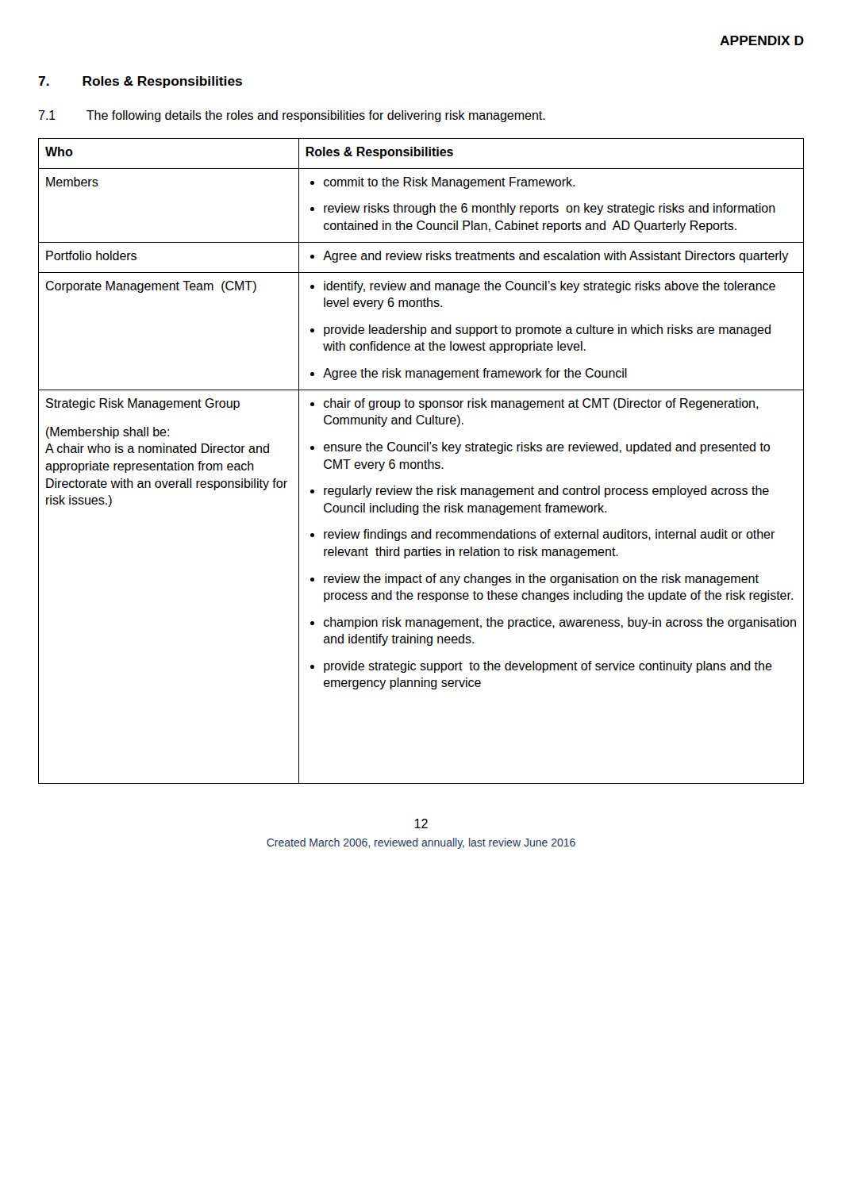APPENDIX D
7. Roles & Responsibilities
7.1 The following details the roles and responsibilities for delivering risk management.
| Who | Roles & Responsibilities |
| --- | --- |
| Members | commit to the Risk Management Framework. review risks through the 6 monthly reports on key strategic risks and information contained in the Council Plan, Cabinet reports and AD Quarterly Reports. |
| Portfolio holders | Agree and review risks treatments and escalation with Assistant Directors quarterly |
| Corporate Management Team (CMT) | identify, review and manage the Council’s key strategic risks above the tolerance level every 6 months. provide leadership and support to promote a culture in which risks are managed with confidence at the lowest appropriate level. Agree the risk management framework for the Council |
| Strategic Risk Management Group (Membership shall be: A chair who is a nominated Director and appropriate representation from each Directorate with an overall responsibility for risk issues.) | chair of group to sponsor risk management at CMT (Director of Regeneration, Community and Culture). ensure the Council’s key strategic risks are reviewed, updated and presented to CMT every 6 months. regularly review the risk management and control process employed across the Council including the risk management framework. review findings and recommendations of external auditors, internal audit or other relevant third parties in relation to risk management. review the impact of any changes in the organisation on the risk management process and the response to these changes including the update of the risk register. champion risk management, the practice, awareness, buy-in across the organisation and identify training needs. provide strategic support to the development of service continuity plans and the emergency planning service |
12
Created March 2006, reviewed annually, last review June 2016